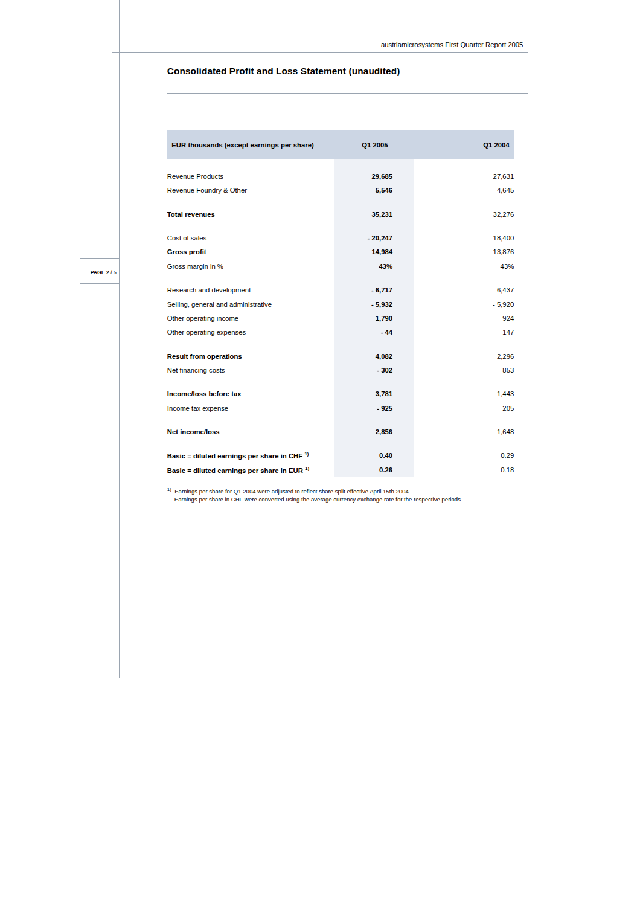austriamicrosystems First Quarter Report 2005
Consolidated Profit and Loss Statement (unaudited)
PAGE 2 / 5
| EUR thousands (except earnings per share) | Q1 2005 | | Q1 2004 |
| --- | --- | --- | --- |
| Revenue Products | 29,685 | | 27,631 |
| Revenue Foundry & Other | 5,546 | | 4,645 |
| Total revenues | 35,231 | | 32,276 |
| Cost of sales | - 20,247 | | - 18,400 |
| Gross profit | 14,984 | | 13,876 |
| Gross margin in % | 43% | | 43% |
| Research and development | - 6,717 | | - 6,437 |
| Selling, general and administrative | - 5,932 | | - 5,920 |
| Other operating income | 1,790 | | 924 |
| Other operating expenses | - 44 | | - 147 |
| Result from operations | 4,082 | | 2,296 |
| Net financing costs | - 302 | | - 853 |
| Income/loss before tax | 3,781 | | 1,443 |
| Income tax expense | - 925 | | 205 |
| Net income/loss | 2,856 | | 1,648 |
| Basic = diluted earnings per share in CHF 1) | 0.40 | | 0.29 |
| Basic = diluted earnings per share in EUR 1) | 0.26 | | 0.18 |
1) Earnings per share for Q1 2004 were adjusted to reflect share split effective April 15th 2004. Earnings per share in CHF were converted using the average currency exchange rate for the respective periods.